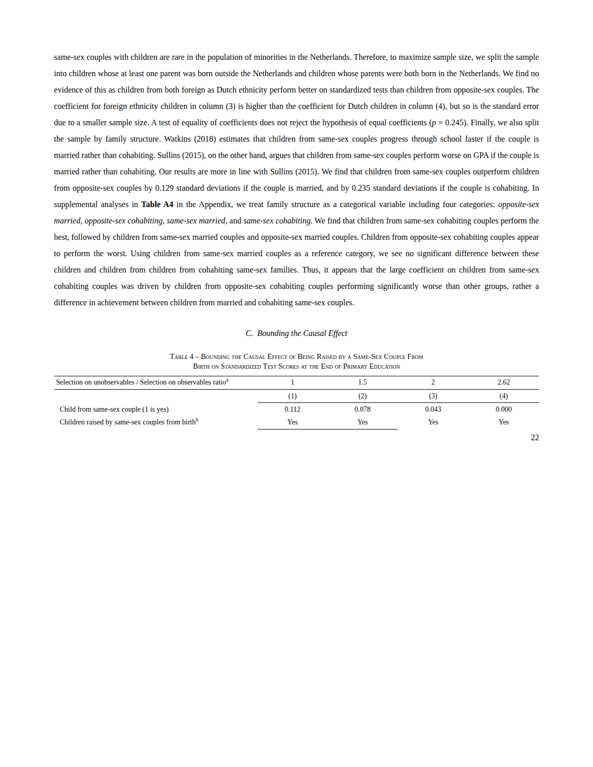same-sex couples with children are rare in the population of minorities in the Netherlands. Therefore, to maximize sample size, we split the sample into children whose at least one parent was born outside the Netherlands and children whose parents were both born in the Netherlands. We find no evidence of this as children from both foreign as Dutch ethnicity perform better on standardized tests than children from opposite-sex couples. The coefficient for foreign ethnicity children in column (3) is higher than the coefficient for Dutch children in column (4), but so is the standard error due to a smaller sample size. A test of equality of coefficients does not reject the hypothesis of equal coefficients (p = 0.245). Finally, we also split the sample by family structure. Watkins (2018) estimates that children from same-sex couples progress through school faster if the couple is married rather than cohabiting. Sullins (2015), on the other hand, argues that children from same-sex couples perform worse on GPA if the couple is married rather than cohabiting. Our results are more in line with Sullins (2015). We find that children from same-sex couples outperform children from opposite-sex couples by 0.129 standard deviations if the couple is married, and by 0.235 standard deviations if the couple is cohabiting. In supplemental analyses in Table A4 in the Appendix, we treat family structure as a categorical variable including four categories: opposite-sex married, opposite-sex cohabiting, same-sex married, and same-sex cohabiting. We find that children from same-sex cohabiting couples perform the best, followed by children from same-sex married couples and opposite-sex married couples. Children from opposite-sex cohabiting couples appear to perform the worst. Using children from same-sex married couples as a reference category, we see no significant difference between these children and children from children from cohabiting same-sex families. Thus, it appears that the large coefficient on children from same-sex cohabiting couples was driven by children from opposite-sex cohabiting couples performing significantly worse than other groups, rather a difference in achievement between children from married and cohabiting same-sex couples.
C. Bounding the Causal Effect
Table 4 – Bounding the Causal Effect of Being Raised by a Same-Sex Couple From
Birth on Standardized Test Scores at the End of Primary Education
| Selection on unobservables / Selection on observables ratio a | 1 | 1.5 | 2 | 2.62 |
| | (1) | (2) | (3) | (4) |
| Child from same-sex couple (1 is yes) | 0.112 | 0.078 | 0.043 | 0.000 |
| Children raised by same-sex couples from birth b | Yes | Yes | Yes | Yes |
22